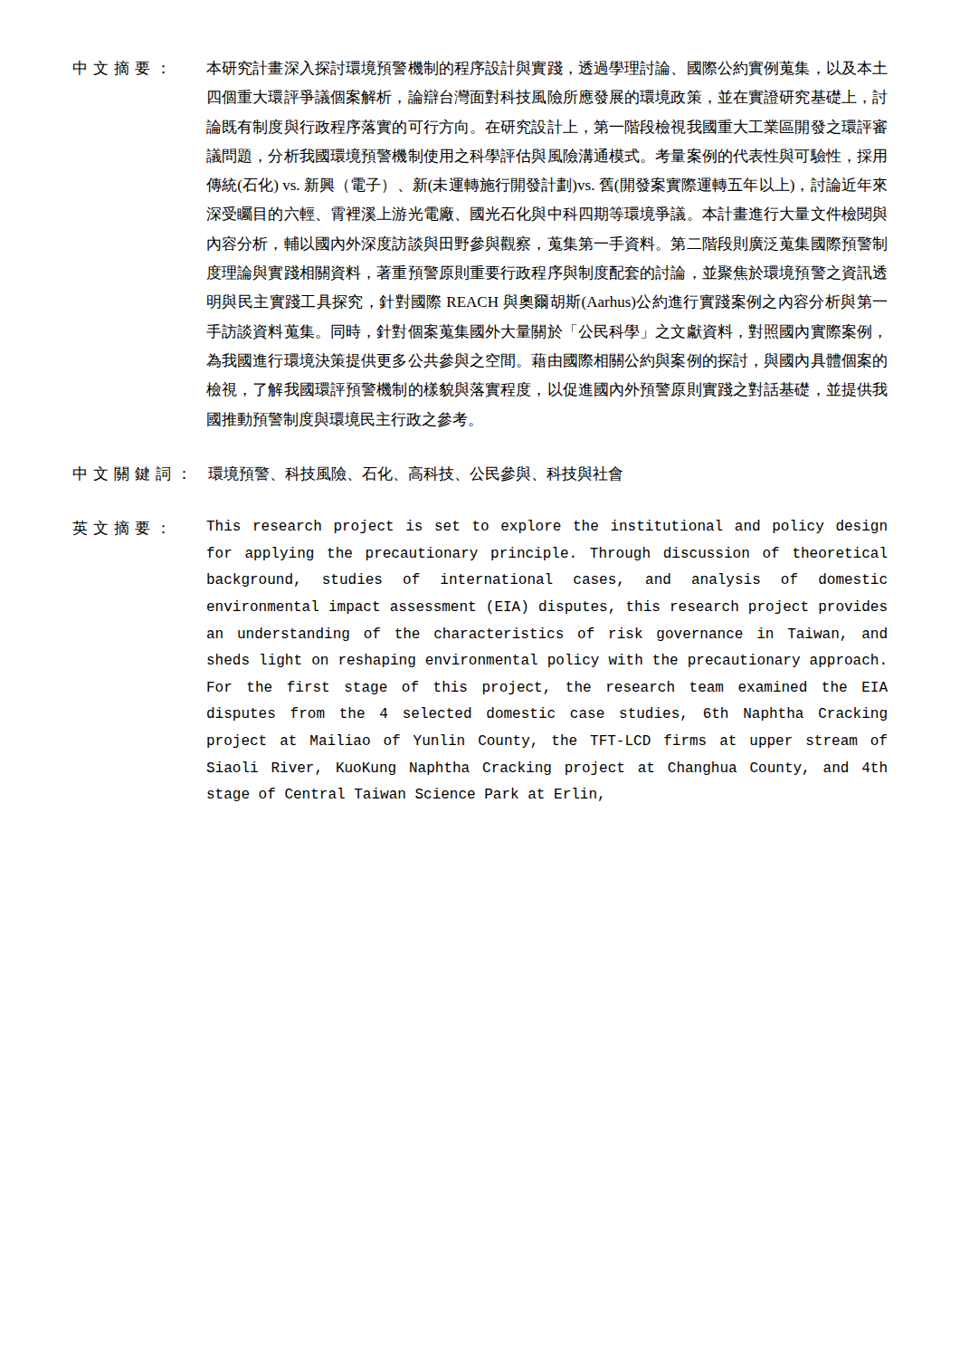中文摘要：
本研究計畫深入探討環境預警機制的程序設計與實踐，透過學理討論、國際公約實例蒐集，以及本土四個重大環評爭議個案解析，論辯台灣面對科技風險所應發展的環境政策，並在實證研究基礎上，討論既有制度與行政程序落實的可行方向。在研究設計上，第一階段檢視我國重大工業區開發之環評審議問題，分析我國環境預警機制使用之科學評估與風險溝通模式。考量案例的代表性與可驗性，採用傳統(石化) vs. 新興（電子）、新(未運轉施行開發計劃)vs. 舊(開發案實際運轉五年以上)，討論近年來深受矚目的六輕、霄裡溪上游光電廠、國光石化與中科四期等環境爭議。本計畫進行大量文件檢閱與內容分析，輔以國內外深度訪談與田野參與觀察，蒐集第一手資料。第二階段則廣泛蒐集國際預警制度理論與實踐相關資料，著重預警原則重要行政程序與制度配套的討論，並聚焦於環境預警之資訊透明與民主實踐工具探究，針對國際 REACH 與奧爾胡斯(Aarhus)公約進行實踐案例之內容分析與第一手訪談資料蒐集。同時，針對個案蒐集國外大量關於「公民科學」之文獻資料，對照國內實際案例，為我國進行環境決策提供更多公共參與之空間。藉由國際相關公約與案例的探討，與國內具體個案的檢視，了解我國環評預警機制的樣貌與落實程度，以促進國內外預警原則實踐之對話基礎，並提供我國推動預警制度與環境民主行政之參考。
中文關鍵詞：
環境預警、科技風險、石化、高科技、公民參與、科技與社會
英文摘要：
This research project is set to explore the institutional and policy design for applying the precautionary principle. Through discussion of theoretical background, studies of international cases, and analysis of domestic environmental impact assessment (EIA) disputes, this research project provides an understanding of the characteristics of risk governance in Taiwan, and sheds light on reshaping environmental policy with the precautionary approach. For the first stage of this project, the research team examined the EIA disputes from the 4 selected domestic case studies, 6th Naphtha Cracking project at Mailiao of Yunlin County, the TFT-LCD firms at upper stream of Siaoli River, KuoKung Naphtha Cracking project at Changhua County, and 4th stage of Central Taiwan Science Park at Erlin,